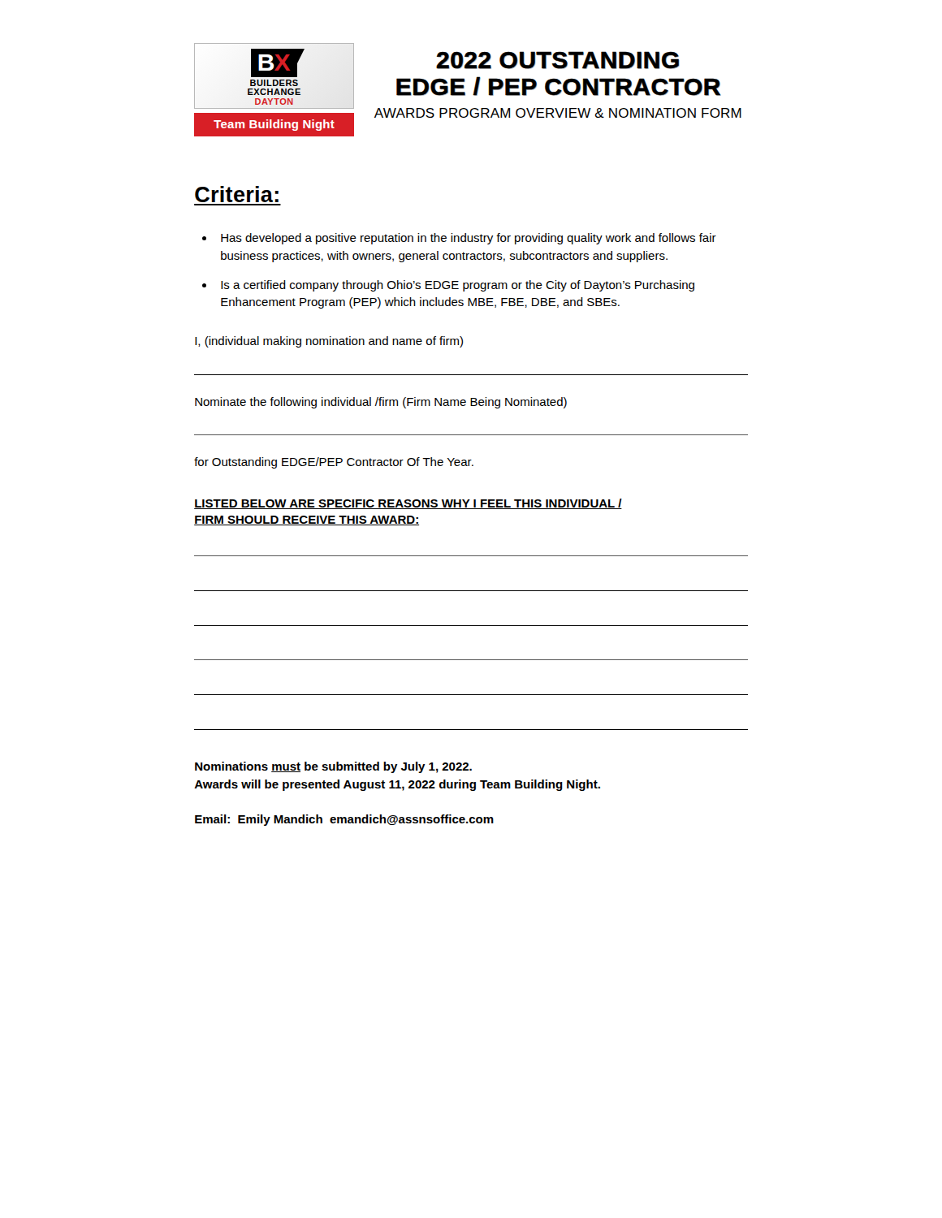BX
BUILDERS
EXCHANGE
DAYTON
Team Building Night
2022 OUTSTANDING
EDGE / PEP CONTRACTOR
AWARDS PROGRAM OVERVIEW & NOMINATION FORM
Criteria:
Has developed a positive reputation in the industry for providing quality work and follows fair business practices, with owners, general contractors, subcontractors and suppliers.
Is a certified company through Ohio’s EDGE program or the City of Dayton’s Purchasing Enhancement Program (PEP) which includes MBE, FBE, DBE, and SBEs.
I, (individual making nomination and name of firm)
Nominate the following individual /firm (Firm Name Being Nominated)
for Outstanding EDGE/PEP Contractor Of The Year.
LISTED BELOW ARE SPECIFIC REASONS WHY I FEEL THIS INDIVIDUAL /
FIRM SHOULD RECEIVE THIS AWARD:
Nominations must be submitted by July 1, 2022.
Awards will be presented August 11, 2022 during Team Building Night.
Email: Emily Mandich emandich@assnsoffice.com